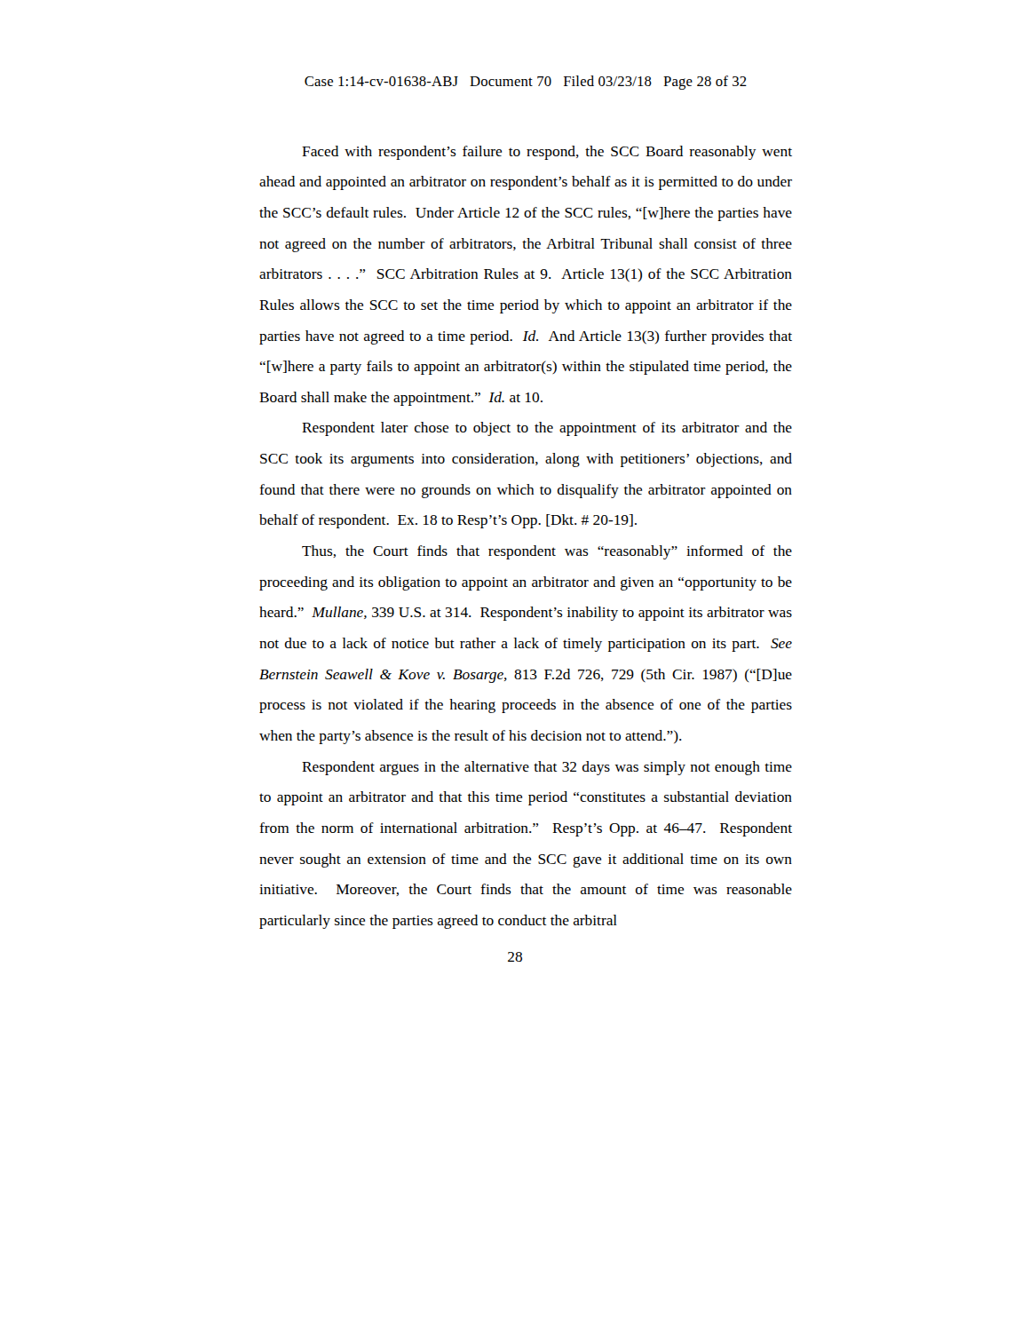Case 1:14-cv-01638-ABJ Document 70 Filed 03/23/18 Page 28 of 32
Faced with respondent’s failure to respond, the SCC Board reasonably went ahead and appointed an arbitrator on respondent’s behalf as it is permitted to do under the SCC’s default rules. Under Article 12 of the SCC rules, “[w]here the parties have not agreed on the number of arbitrators, the Arbitral Tribunal shall consist of three arbitrators . . . .” SCC Arbitration Rules at 9. Article 13(1) of the SCC Arbitration Rules allows the SCC to set the time period by which to appoint an arbitrator if the parties have not agreed to a time period. Id. And Article 13(3) further provides that “[w]here a party fails to appoint an arbitrator(s) within the stipulated time period, the Board shall make the appointment.” Id. at 10.
Respondent later chose to object to the appointment of its arbitrator and the SCC took its arguments into consideration, along with petitioners’ objections, and found that there were no grounds on which to disqualify the arbitrator appointed on behalf of respondent. Ex. 18 to Resp’t’s Opp. [Dkt. # 20-19].
Thus, the Court finds that respondent was “reasonably” informed of the proceeding and its obligation to appoint an arbitrator and given an “opportunity to be heard.” Mullane, 339 U.S. at 314. Respondent’s inability to appoint its arbitrator was not due to a lack of notice but rather a lack of timely participation on its part. See Bernstein Seawell & Kove v. Bosarge, 813 F.2d 726, 729 (5th Cir. 1987) (“[D]ue process is not violated if the hearing proceeds in the absence of one of the parties when the party’s absence is the result of his decision not to attend.”).
Respondent argues in the alternative that 32 days was simply not enough time to appoint an arbitrator and that this time period “constitutes a substantial deviation from the norm of international arbitration.” Resp’t’s Opp. at 46–47. Respondent never sought an extension of time and the SCC gave it additional time on its own initiative. Moreover, the Court finds that the amount of time was reasonable particularly since the parties agreed to conduct the arbitral
28